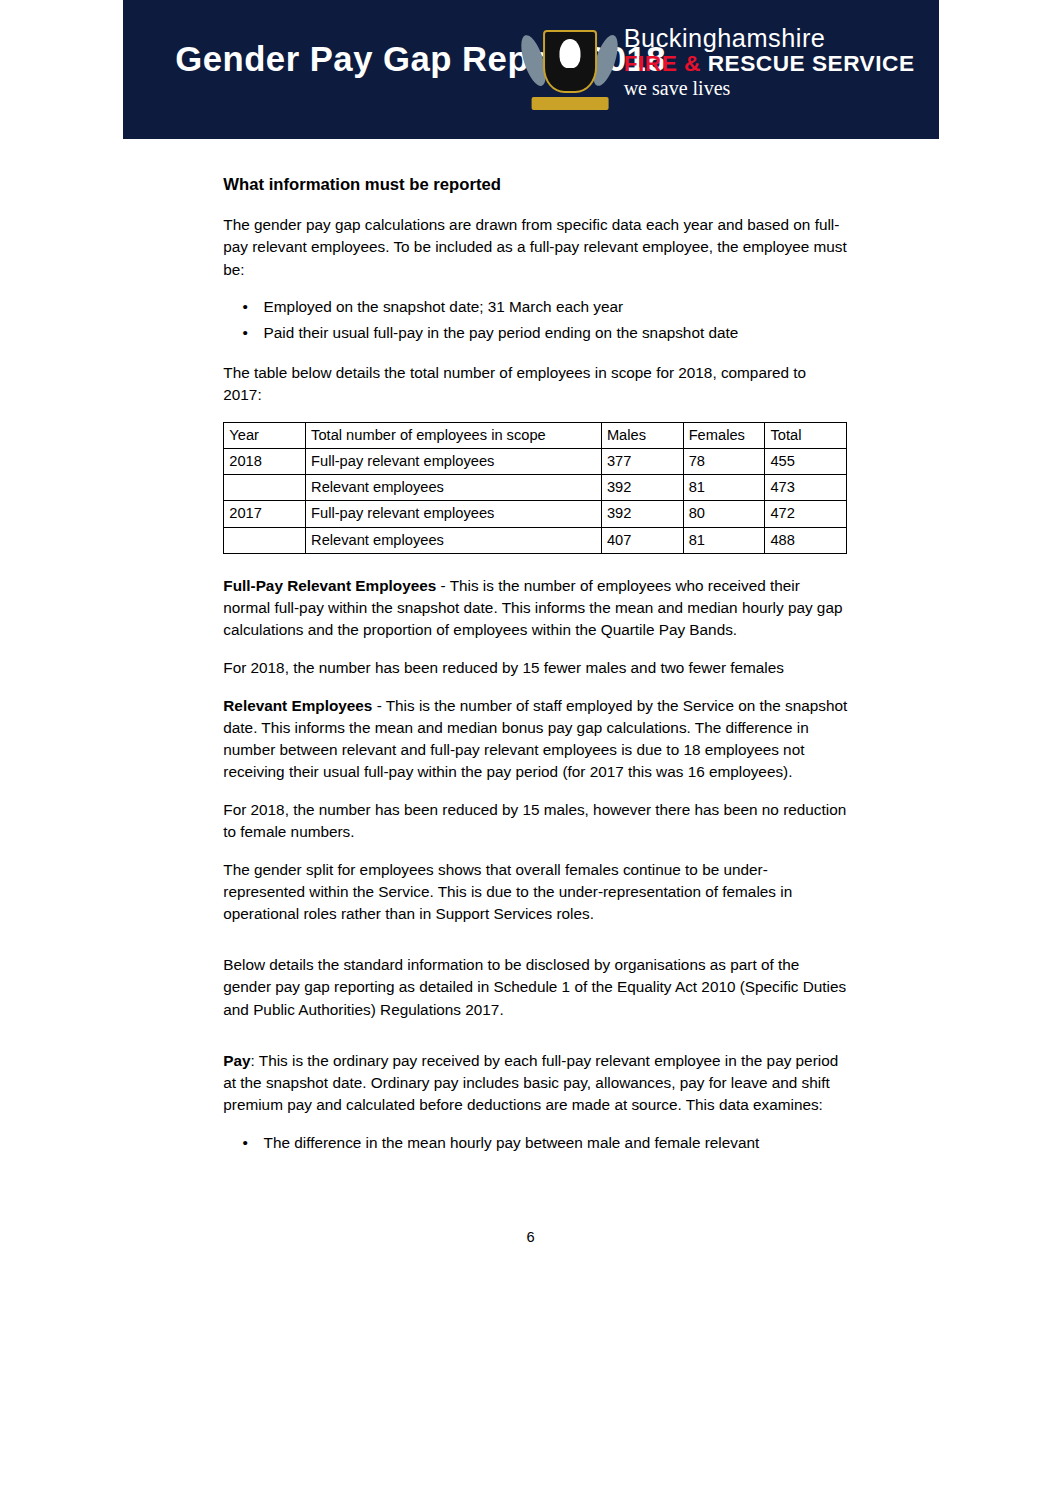Gender Pay Gap Report 2018
Buckinghamshire
FIRE & RESCUE SERVICE
we save lives
What information must be reported
The gender pay gap calculations are drawn from specific data each year and based on full-pay relevant employees. To be included as a full-pay relevant employee, the employee must be:
Employed on the snapshot date; 31 March each year
Paid their usual full-pay in the pay period ending on the snapshot date
The table below details the total number of employees in scope for 2018, compared to 2017:
| Year | Total number of employees in scope | Males | Females | Total |
| 2018 | Full-pay relevant employees | 377 | 78 | 455 |
| | Relevant employees | 392 | 81 | 473 |
| 2017 | Full-pay relevant employees | 392 | 80 | 472 |
| | Relevant employees | 407 | 81 | 488 |
Full-Pay Relevant Employees - This is the number of employees who received their normal full-pay within the snapshot date. This informs the mean and median hourly pay gap calculations and the proportion of employees within the Quartile Pay Bands.
For 2018, the number has been reduced by 15 fewer males and two fewer females
Relevant Employees - This is the number of staff employed by the Service on the snapshot date. This informs the mean and median bonus pay gap calculations. The difference in number between relevant and full-pay relevant employees is due to 18 employees not receiving their usual full-pay within the pay period (for 2017 this was 16 employees).
For 2018, the number has been reduced by 15 males, however there has been no reduction to female numbers.
The gender split for employees shows that overall females continue to be under-represented within the Service. This is due to the under-representation of females in operational roles rather than in Support Services roles.
Below details the standard information to be disclosed by organisations as part of the gender pay gap reporting as detailed in Schedule 1 of the Equality Act 2010 (Specific Duties and Public Authorities) Regulations 2017.
Pay: This is the ordinary pay received by each full-pay relevant employee in the pay period at the snapshot date. Ordinary pay includes basic pay, allowances, pay for leave and shift premium pay and calculated before deductions are made at source. This data examines:
The difference in the mean hourly pay between male and female relevant
6